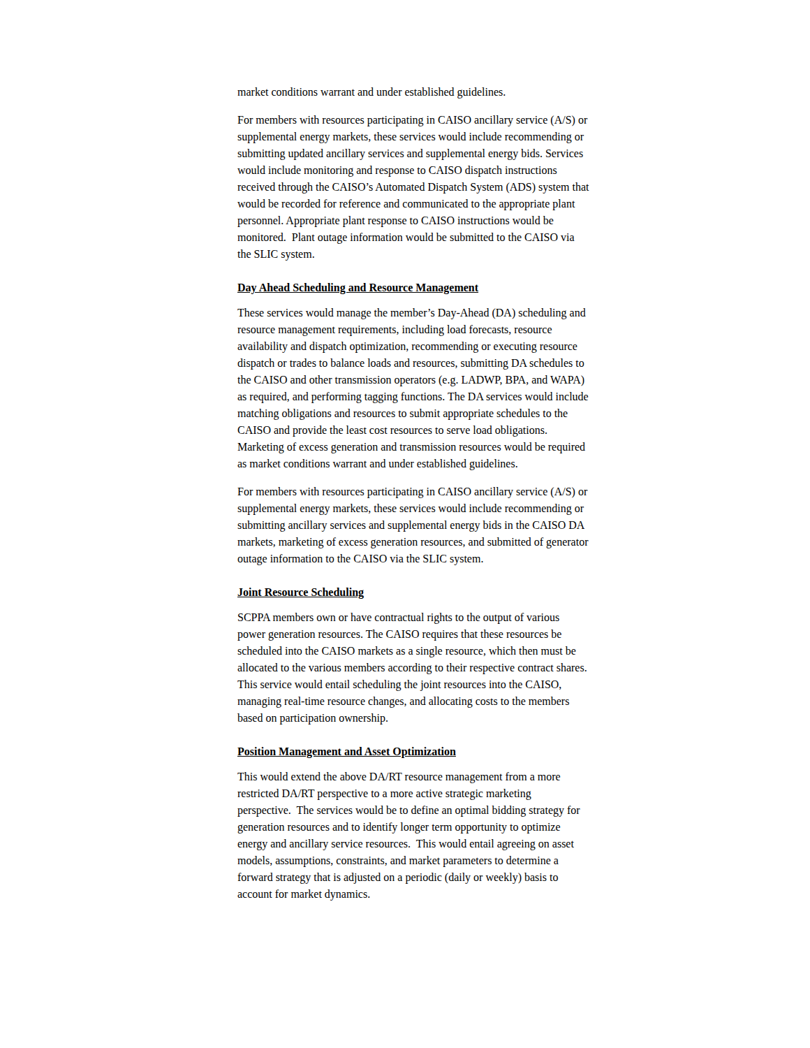market conditions warrant and under established guidelines.
For members with resources participating in CAISO ancillary service (A/S) or supplemental energy markets, these services would include recommending or submitting updated ancillary services and supplemental energy bids. Services would include monitoring and response to CAISO dispatch instructions received through the CAISO’s Automated Dispatch System (ADS) system that would be recorded for reference and communicated to the appropriate plant personnel. Appropriate plant response to CAISO instructions would be monitored. Plant outage information would be submitted to the CAISO via the SLIC system.
Day Ahead Scheduling and Resource Management
These services would manage the member’s Day-Ahead (DA) scheduling and resource management requirements, including load forecasts, resource availability and dispatch optimization, recommending or executing resource dispatch or trades to balance loads and resources, submitting DA schedules to the CAISO and other transmission operators (e.g. LADWP, BPA, and WAPA) as required, and performing tagging functions. The DA services would include matching obligations and resources to submit appropriate schedules to the CAISO and provide the least cost resources to serve load obligations. Marketing of excess generation and transmission resources would be required as market conditions warrant and under established guidelines.
For members with resources participating in CAISO ancillary service (A/S) or supplemental energy markets, these services would include recommending or submitting ancillary services and supplemental energy bids in the CAISO DA markets, marketing of excess generation resources, and submitted of generator outage information to the CAISO via the SLIC system.
Joint Resource Scheduling
SCPPA members own or have contractual rights to the output of various power generation resources. The CAISO requires that these resources be scheduled into the CAISO markets as a single resource, which then must be allocated to the various members according to their respective contract shares. This service would entail scheduling the joint resources into the CAISO, managing real-time resource changes, and allocating costs to the members based on participation ownership.
Position Management and Asset Optimization
This would extend the above DA/RT resource management from a more restricted DA/RT perspective to a more active strategic marketing perspective. The services would be to define an optimal bidding strategy for generation resources and to identify longer term opportunity to optimize energy and ancillary service resources. This would entail agreeing on asset models, assumptions, constraints, and market parameters to determine a forward strategy that is adjusted on a periodic (daily or weekly) basis to account for market dynamics.